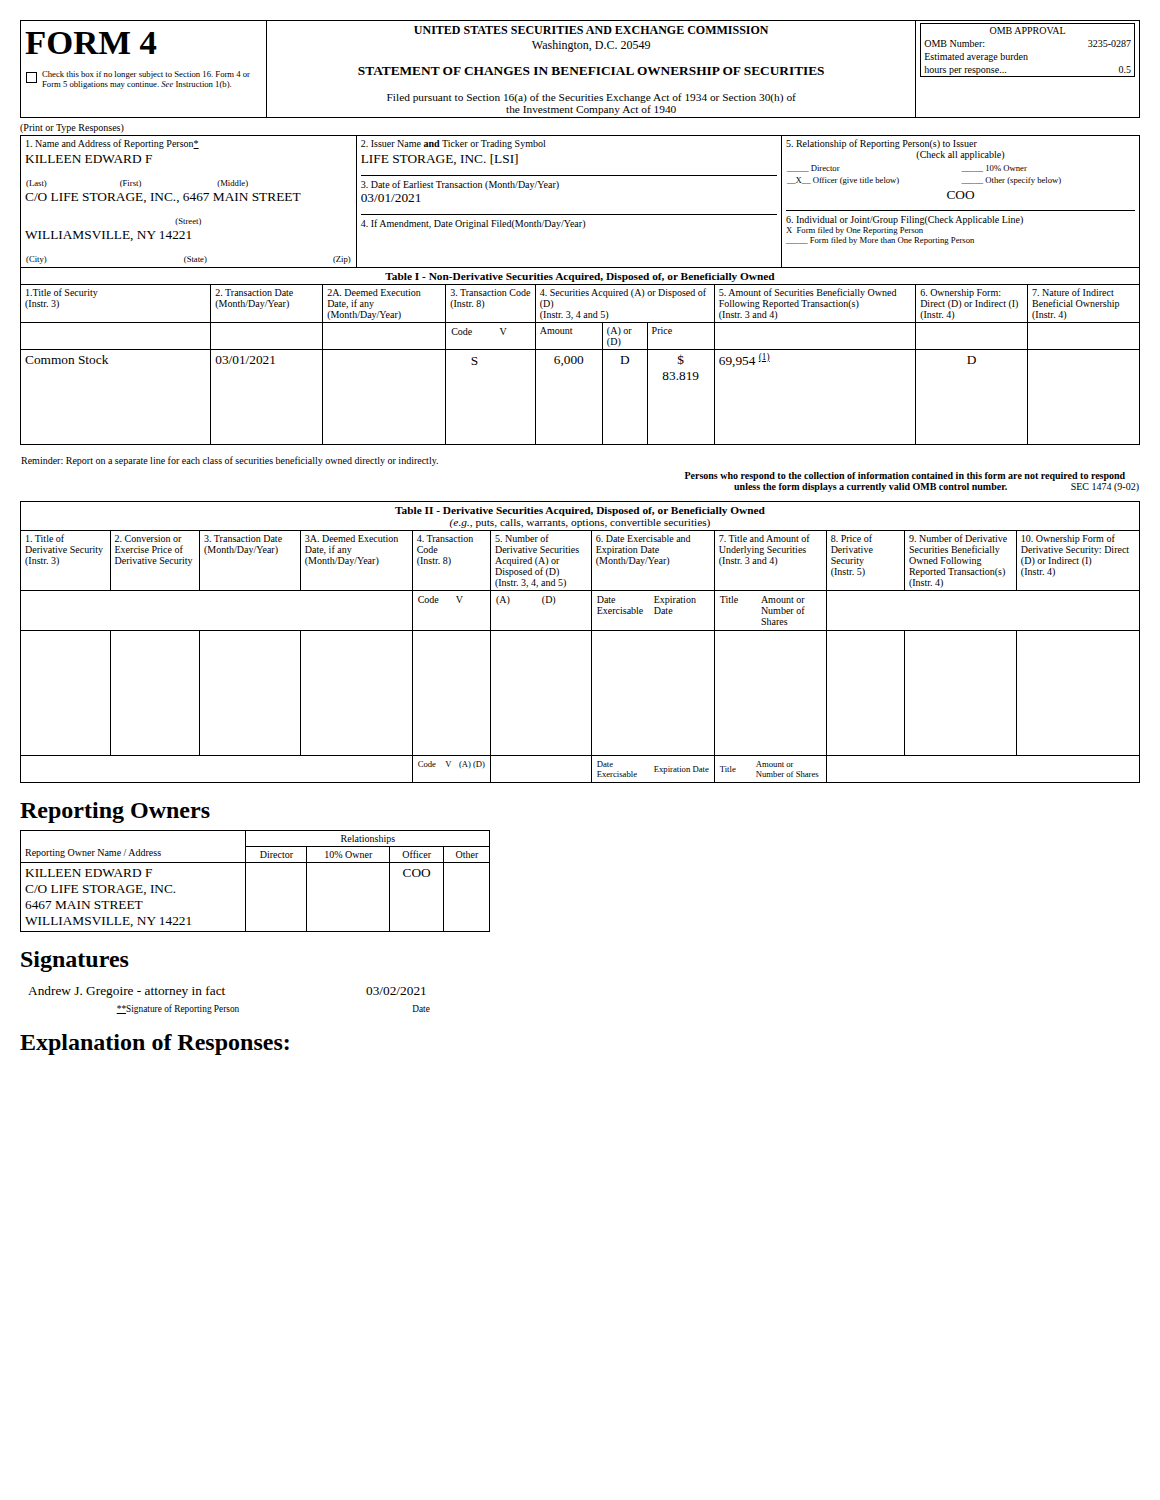| FORM 4 / / Check this box if no longer subject to Section 16. Form 4 or Form 5 obligations may continue. See Instruction 1(b). / | UNITED STATES SECURITIES AND EXCHANGE COMMISSION Washington, D.C. 20549 STATEMENT OF CHANGES IN BENEFICIAL OWNERSHIP OF SECURITIES Filed pursuant to Section 16(a) of the Securities Exchange Act of 1934 or Section 30(h) of the Investment Company Act of 1940 | / OMB APPROVAL / / OMB Number: / 3235-0287 / / Estimated average burden / / hours per response... / 0.5 / |
(Print or Type Responses)
| 1. Name and Address of Reporting Person * KILLEEN EDWARD F / (Last) / (First) / (Middle) / C/O LIFE STORAGE, INC., 6467 MAIN STREET / (Street) / WILLIAMSVILLE, NY 14221 / (City) / (State) / (Zip) / | 2. Issuer Name and Ticker or Trading Symbol LIFE STORAGE, INC. [LSI] 3. Date of Earliest Transaction (Month/Day/Year) 03/01/2021 4. If Amendment, Date Original Filed(Month/Day/Year) | 5. Relationship of Reporting Person(s) to Issuer (Check all applicable) / _____ Director / _____ 10% Owner / / __X__ Officer (give title below) / _____ Other (specify below) / / COO / 6. Individual or Joint/Group Filing(Check Applicable Line) X Form filed by One Reporting Person _____ Form filed by More than One Reporting Person |
| Table I - Non-Derivative Securities Acquired, Disposed of, or Beneficially Owned |
| 1.Title of Security (Instr. 3) | 2. Transaction Date (Month/Day/Year) | 2A. Deemed Execution Date, if any (Month/Day/Year) | 3. Transaction Code (Instr. 8) | 4. Securities Acquired (A) or Disposed of (D) (Instr. 3, 4 and 5) | 5. Amount of Securities Beneficially Owned Following Reported Transaction(s) (Instr. 3 and 4) | 6. Ownership Form: Direct (D) or Indirect (I) (Instr. 4) | 7. Nature of Indirect Beneficial Ownership (Instr. 4) |
| | | | / Code / V / | Amount | (A) or (D) | Price | | | |
| Common Stock | 03/01/2021 | | / S / / | 6,000 | D | $ 83.819 | 69,954 (1) | D | |
| Reminder: Report on a separate line for each class of securities beneficially owned directly or indirectly. | |
| | Persons who respond to the collection of information contained in this form are not required to respond unless the form displays a currently valid OMB control number. SEC 1474 (9-02) |
| Table II - Derivative Securities Acquired, Disposed of, or Beneficially Owned (e.g. , puts, calls, warrants, options, convertible securities) |
| 1. Title of Derivative Security (Instr. 3) | 2. Conversion or Exercise Price of Derivative Security | 3. Transaction Date (Month/Day/Year) | 3A. Deemed Execution Date, if any (Month/Day/Year) | 4. Transaction Code (Instr. 8) | 5. Number of Derivative Securities Acquired (A) or Disposed of (D) (Instr. 3, 4, and 5) | 6. Date Exercisable and Expiration Date (Month/Day/Year) | 7. Title and Amount of Underlying Securities (Instr. 3 and 4) | 8. Price of Derivative Security (Instr. 5) | 9. Number of Derivative Securities Beneficially Owned Following Reported Transaction(s) (Instr. 4) | 10. Ownership Form of Derivative Security: Direct (D) or Indirect (I) (Instr. 4) |
| | / Code / V / | / (A) / (D) / | / Date Exercisable / Expiration Date / | / Title / Amount or Number of Shares / | |
| | / Code / V / (A) / (D) / | | / Date Exercisable / Expiration Date / | / Title / Amount or Number of Shares / | |
Reporting Owners
| Reporting Owner Name / Address | Relationships |
| Director | 10% Owner | Officer | Other |
| KILLEEN EDWARD F C/O LIFE STORAGE, INC. 6467 MAIN STREET WILLIAMSVILLE, NY 14221 | | | COO | |
Signatures
| Andrew J. Gregoire - attorney in fact | | 03/02/2021 |
| ** Signature of Reporting Person | | Date |
Explanation of Responses: